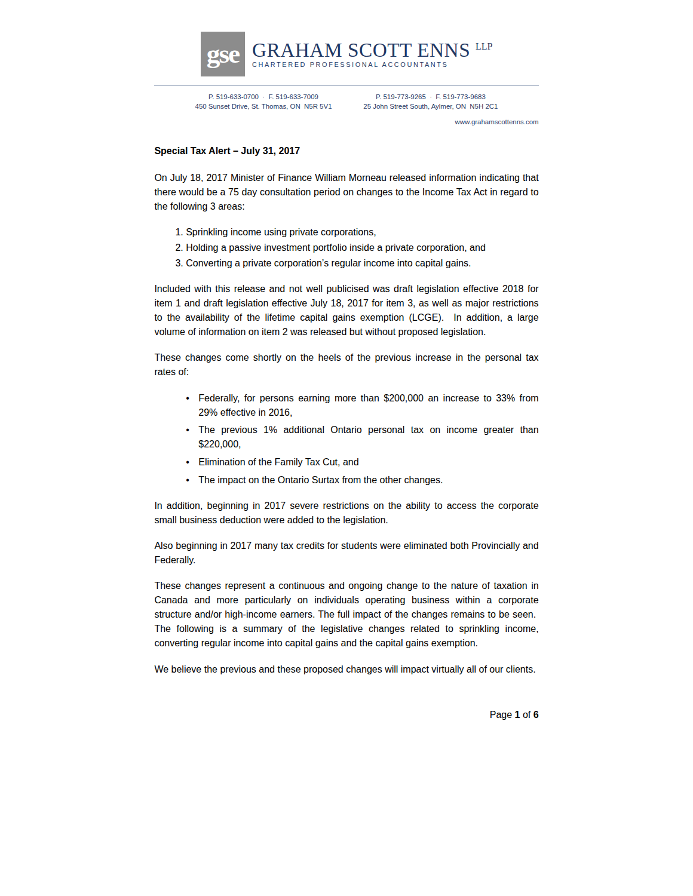gse
GRAHAM SCOTT ENNS LLP
CHARTERED PROFESSIONAL ACCOUNTANTS
P. 519-633-0700 · F. 519-633-7009
450 Sunset Drive, St. Thomas, ON N5R 5V1
P. 519-773-9265 · F. 519-773-9683
25 John Street South, Aylmer, ON N5H 2C1
www.grahamscottenns.com
Special Tax Alert – July 31, 2017
On July 18, 2017 Minister of Finance William Morneau released information indicating that there would be a 75 day consultation period on changes to the Income Tax Act in regard to the following 3 areas:
Sprinkling income using private corporations,
Holding a passive investment portfolio inside a private corporation, and
Converting a private corporation’s regular income into capital gains.
Included with this release and not well publicised was draft legislation effective 2018 for item 1 and draft legislation effective July 18, 2017 for item 3, as well as major restrictions to the availability of the lifetime capital gains exemption (LCGE). In addition, a large volume of information on item 2 was released but without proposed legislation.
These changes come shortly on the heels of the previous increase in the personal tax rates of:
Federally, for persons earning more than $200,000 an increase to 33% from 29% effective in 2016,
The previous 1% additional Ontario personal tax on income greater than $220,000,
Elimination of the Family Tax Cut, and
The impact on the Ontario Surtax from the other changes.
In addition, beginning in 2017 severe restrictions on the ability to access the corporate small business deduction were added to the legislation.
Also beginning in 2017 many tax credits for students were eliminated both Provincially and Federally.
These changes represent a continuous and ongoing change to the nature of taxation in Canada and more particularly on individuals operating business within a corporate structure and/or high-income earners. The full impact of the changes remains to be seen. The following is a summary of the legislative changes related to sprinkling income, converting regular income into capital gains and the capital gains exemption.
We believe the previous and these proposed changes will impact virtually all of our clients.
Page 1 of 6